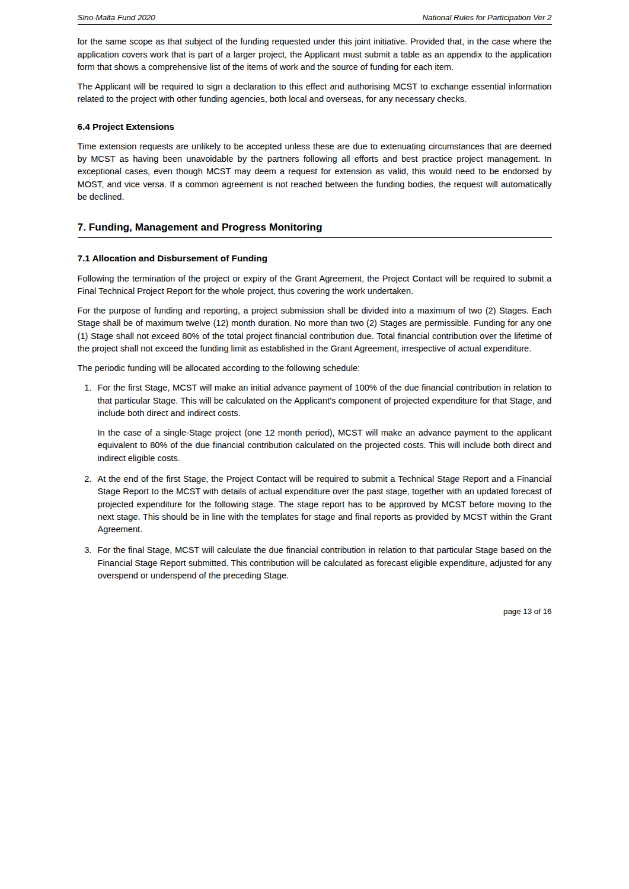Sino-Malta Fund 2020
National Rules for Participation Ver 2
for the same scope as that subject of the funding requested under this joint initiative. Provided that, in the case where the application covers work that is part of a larger project, the Applicant must submit a table as an appendix to the application form that shows a comprehensive list of the items of work and the source of funding for each item.
The Applicant will be required to sign a declaration to this effect and authorising MCST to exchange essential information related to the project with other funding agencies, both local and overseas, for any necessary checks.
6.4 Project Extensions
Time extension requests are unlikely to be accepted unless these are due to extenuating circumstances that are deemed by MCST as having been unavoidable by the partners following all efforts and best practice project management. In exceptional cases, even though MCST may deem a request for extension as valid, this would need to be endorsed by MOST, and vice versa. If a common agreement is not reached between the funding bodies, the request will automatically be declined.
7. Funding, Management and Progress Monitoring
7.1 Allocation and Disbursement of Funding
Following the termination of the project or expiry of the Grant Agreement, the Project Contact will be required to submit a Final Technical Project Report for the whole project, thus covering the work undertaken.
For the purpose of funding and reporting, a project submission shall be divided into a maximum of two (2) Stages. Each Stage shall be of maximum twelve (12) month duration. No more than two (2) Stages are permissible. Funding for any one (1) Stage shall not exceed 80% of the total project financial contribution due. Total financial contribution over the lifetime of the project shall not exceed the funding limit as established in the Grant Agreement, irrespective of actual expenditure.
The periodic funding will be allocated according to the following schedule:
For the first Stage, MCST will make an initial advance payment of 100% of the due financial contribution in relation to that particular Stage. This will be calculated on the Applicant's component of projected expenditure for that Stage, and include both direct and indirect costs.
In the case of a single-Stage project (one 12 month period), MCST will make an advance payment to the applicant equivalent to 80% of the due financial contribution calculated on the projected costs. This will include both direct and indirect eligible costs.
At the end of the first Stage, the Project Contact will be required to submit a Technical Stage Report and a Financial Stage Report to the MCST with details of actual expenditure over the past stage, together with an updated forecast of projected expenditure for the following stage. The stage report has to be approved by MCST before moving to the next stage. This should be in line with the templates for stage and final reports as provided by MCST within the Grant Agreement.
For the final Stage, MCST will calculate the due financial contribution in relation to that particular Stage based on the Financial Stage Report submitted. This contribution will be calculated as forecast eligible expenditure, adjusted for any overspend or underspend of the preceding Stage.
page 13 of 16